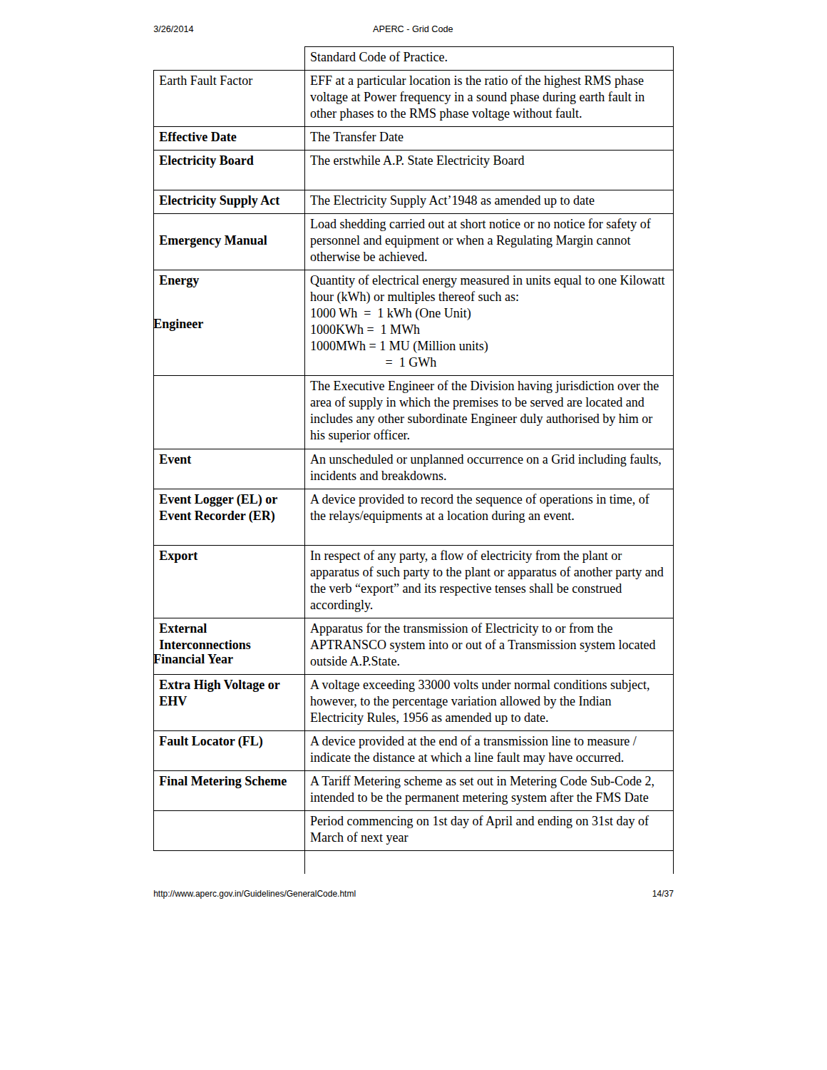3/26/2014
APERC - Grid Code
Engineer
Financial Year
| | Standard Code of Practice. |
| Earth Fault Factor | EFF at a particular location is the ratio of the highest RMS phase voltage at Power frequency in a sound phase during earth fault in other phases to the RMS phase voltage without fault. |
| Effective Date | The Transfer Date |
| Electricity Board | The erstwhile A.P. State Electricity Board |
| Electricity Supply Act | The Electricity Supply Act’1948 as amended up to date |
| Emergency Manual | Load shedding carried out at short notice or no notice for safety of personnel and equipment or when a Regulating Margin cannot otherwise be achieved. |
| Energy | Quantity of electrical energy measured in units equal to one Kilowatt hour (kWh) or multiples thereof such as: 1000 Wh = 1 kWh (One Unit) 1000KWh = 1 MWh 1000MWh = 1 MU (Million units) = 1 GWh |
| | The Executive Engineer of the Division having jurisdiction over the area of supply in which the premises to be served are located and includes any other subordinate Engineer duly authorised by him or his superior officer. |
| Event | An unscheduled or unplanned occurrence on a Grid including faults, incidents and breakdowns. |
| Event Logger (EL) or Event Recorder (ER) | A device provided to record the sequence of operations in time, of the relays/equipments at a location during an event. |
| Export | In respect of any party, a flow of electricity from the plant or apparatus of such party to the plant or apparatus of another party and the verb “export” and its respective tenses shall be construed accordingly. |
| External Interconnections | Apparatus for the transmission of Electricity to or from the APTRANSCO system into or out of a Transmission system located outside A.P.State. |
| Extra High Voltage or EHV | A voltage exceeding 33000 volts under normal conditions subject, however, to the percentage variation allowed by the Indian Electricity Rules, 1956 as amended up to date. |
| Fault Locator (FL) | A device provided at the end of a transmission line to measure / indicate the distance at which a line fault may have occurred. |
| Final Metering Scheme | A Tariff Metering scheme as set out in Metering Code Sub-Code 2, intended to be the permanent metering system after the FMS Date |
| | Period commencing on 1st day of April and ending on 31st day of March of next year |
http://www.aperc.gov.in/Guidelines/GeneralCode.html
14/37